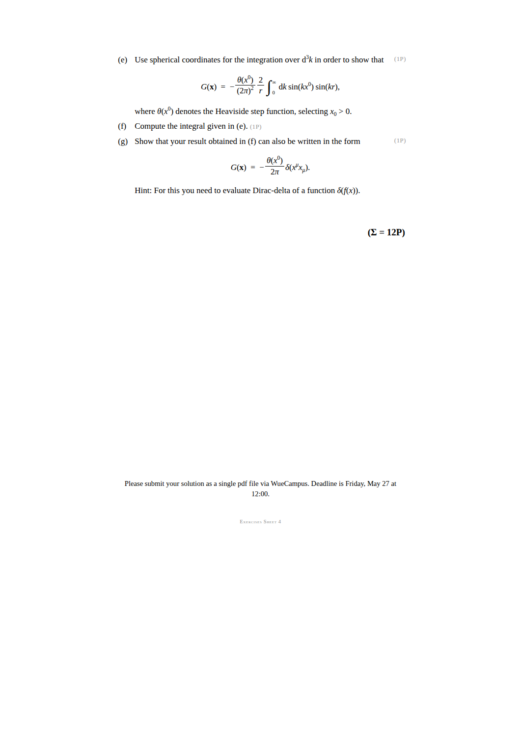(e) (1P) Use spherical coordinates for the integration over d3k in order to show that
G(x) = −θ(x0)(2π)22 r∫∞0 dk sin(kx0) sin(kr),
where θ(x0) denotes the Heaviside step function, selecting x0 > 0.
(f) Compute the integral given in (e). (1P)
(g) (1P) Show that your result obtained in (f) can also be written in the form
G(x) = −θ(x0) 2π δ(xμxμ).
Hint: For this you need to evaluate Dirac-delta of a function δ(f(x)).
(Σ = 12P)
Please submit your solution as a single pdf file via WueCampus. Deadline is Friday, May 27 at 12:00.
Exercises Sheet 4